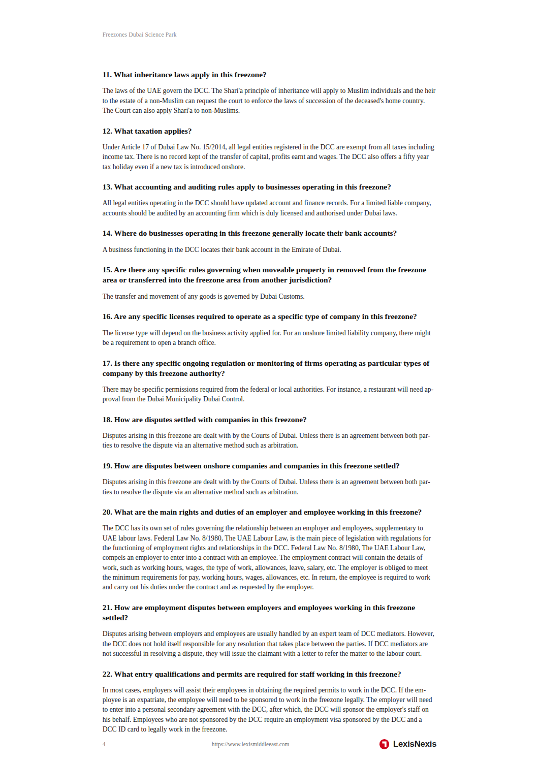Freezones Dubai Science Park
11. What inheritance laws apply in this freezone?
The laws of the UAE govern the DCC. The Shari'a principle of inheritance will apply to Muslim individuals and the heir to the estate of a non-Muslim can request the court to enforce the laws of succession of the deceased's home country. The Court can also apply Shari'a to non-Muslims.
12. What taxation applies?
Under Article 17 of Dubai Law No. 15/2014, all legal entities registered in the DCC are exempt from all taxes including income tax. There is no record kept of the transfer of capital, profits earnt and wages. The DCC also offers a fifty year tax holiday even if a new tax is introduced onshore.
13. What accounting and auditing rules apply to businesses operating in this freezone?
All legal entities operating in the DCC should have updated account and finance records. For a limited liable company, accounts should be audited by an accounting firm which is duly licensed and authorised under Dubai laws.
14. Where do businesses operating in this freezone generally locate their bank accounts?
A business functioning in the DCC locates their bank account in the Emirate of Dubai.
15. Are there any specific rules governing when moveable property in removed from the freezone area or transferred into the freezone area from another jurisdiction?
The transfer and movement of any goods is governed by Dubai Customs.
16. Are any specific licenses required to operate as a specific type of company in this freezone?
The license type will depend on the business activity applied for. For an onshore limited liability company, there might be a requirement to open a branch office.
17. Is there any specific ongoing regulation or monitoring of firms operating as particular types of company by this freezone authority?
There may be specific permissions required from the federal or local authorities. For instance, a restaurant will need approval from the Dubai Municipality Dubai Control.
18. How are disputes settled with companies in this freezone?
Disputes arising in this freezone are dealt with by the Courts of Dubai. Unless there is an agreement between both parties to resolve the dispute via an alternative method such as arbitration.
19. How are disputes between onshore companies and companies in this freezone settled?
Disputes arising in this freezone are dealt with by the Courts of Dubai. Unless there is an agreement between both parties to resolve the dispute via an alternative method such as arbitration.
20. What are the main rights and duties of an employer and employee working in this freezone?
The DCC has its own set of rules governing the relationship between an employer and employees, supplementary to UAE labour laws. Federal Law No. 8/1980, The UAE Labour Law, is the main piece of legislation with regulations for the functioning of employment rights and relationships in the DCC. Federal Law No. 8/1980, The UAE Labour Law, compels an employer to enter into a contract with an employee. The employment contract will contain the details of work, such as working hours, wages, the type of work, allowances, leave, salary, etc. The employer is obliged to meet the minimum requirements for pay, working hours, wages, allowances, etc. In return, the employee is required to work and carry out his duties under the contract and as requested by the employer.
21. How are employment disputes between employers and employees working in this freezone settled?
Disputes arising between employers and employees are usually handled by an expert team of DCC mediators. However, the DCC does not hold itself responsible for any resolution that takes place between the parties. If DCC mediators are not successful in resolving a dispute, they will issue the claimant with a letter to refer the matter to the labour court.
22. What entry qualifications and permits are required for staff working in this freezone?
In most cases, employers will assist their employees in obtaining the required permits to work in the DCC. If the employee is an expatriate, the employee will need to be sponsored to work in the freezone legally. The employer will need to enter into a personal secondary agreement with the DCC, after which, the DCC will sponsor the employer's staff on his behalf. Employees who are not sponsored by the DCC require an employment visa sponsored by the DCC and a DCC ID card to legally work in the freezone.
4
https://www.lexismiddleeast.com
LexisNexis